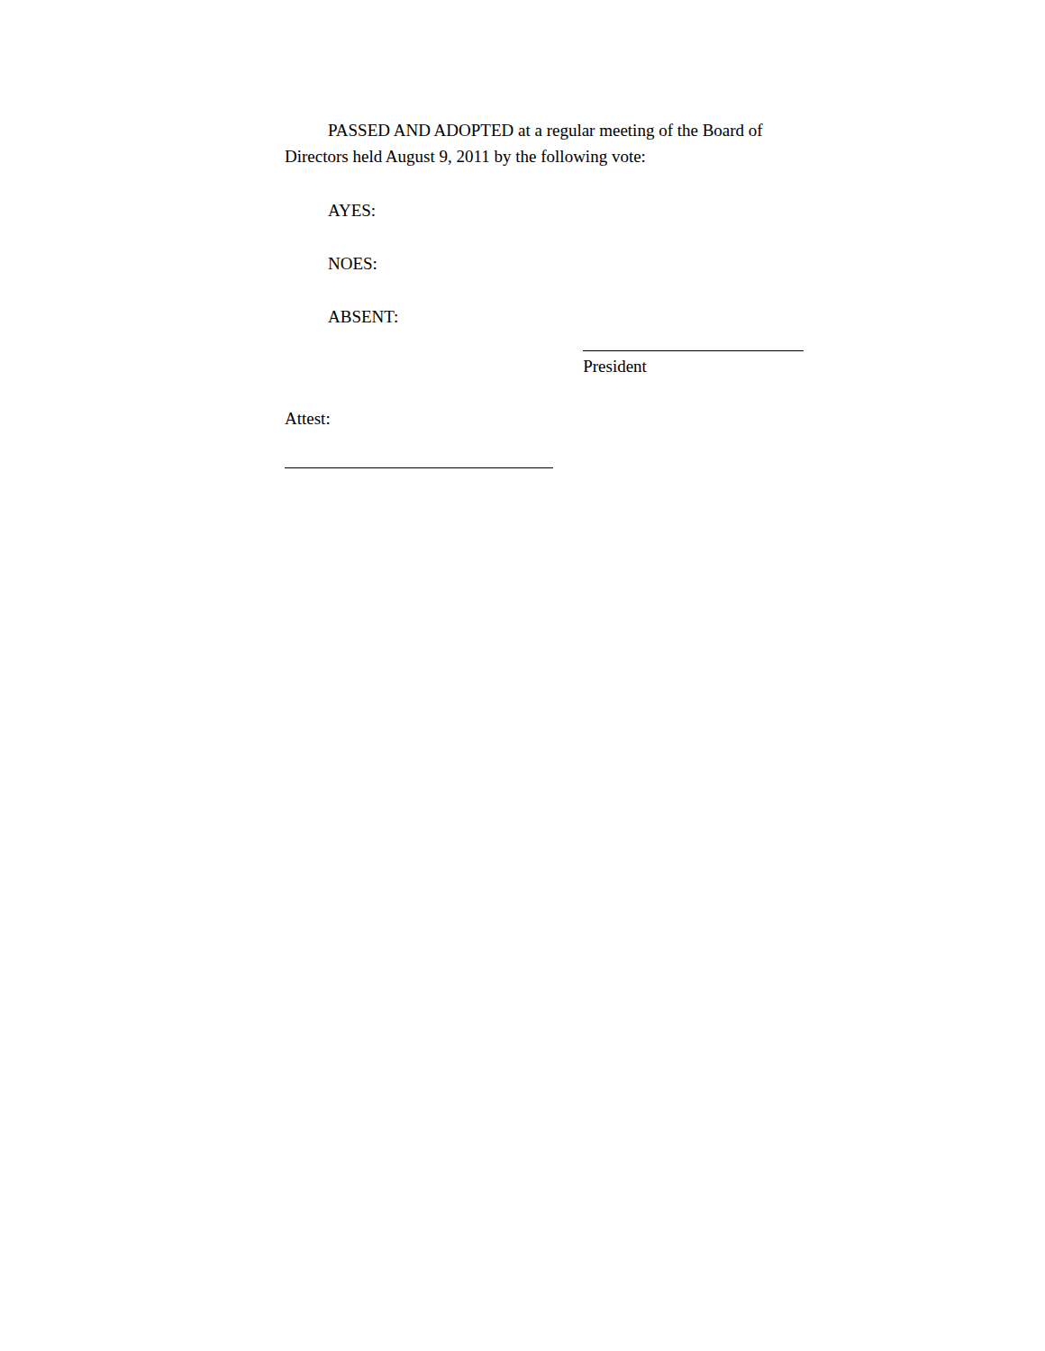PASSED AND ADOPTED at a regular meeting of the Board of Directors held August 9, 2011 by the following vote:
AYES:
NOES:
ABSENT:
President
Attest: